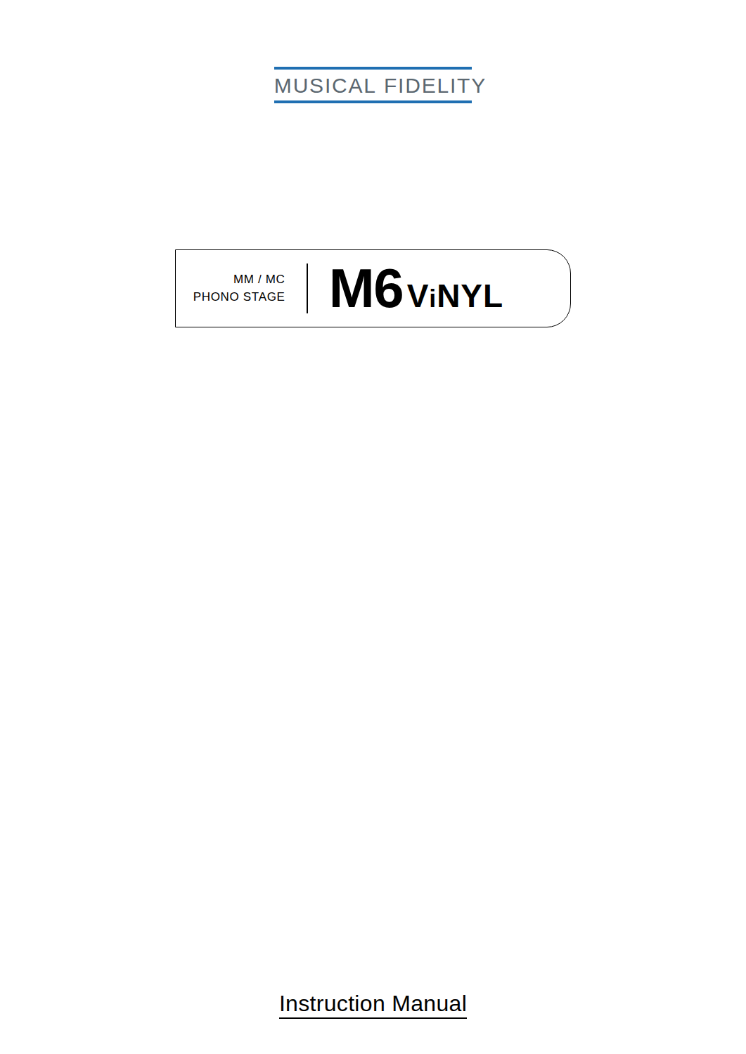MUSICAL FIDELITY
MM / MC
PHONO STAGE
M6 Vi NYL
Instruction Manual